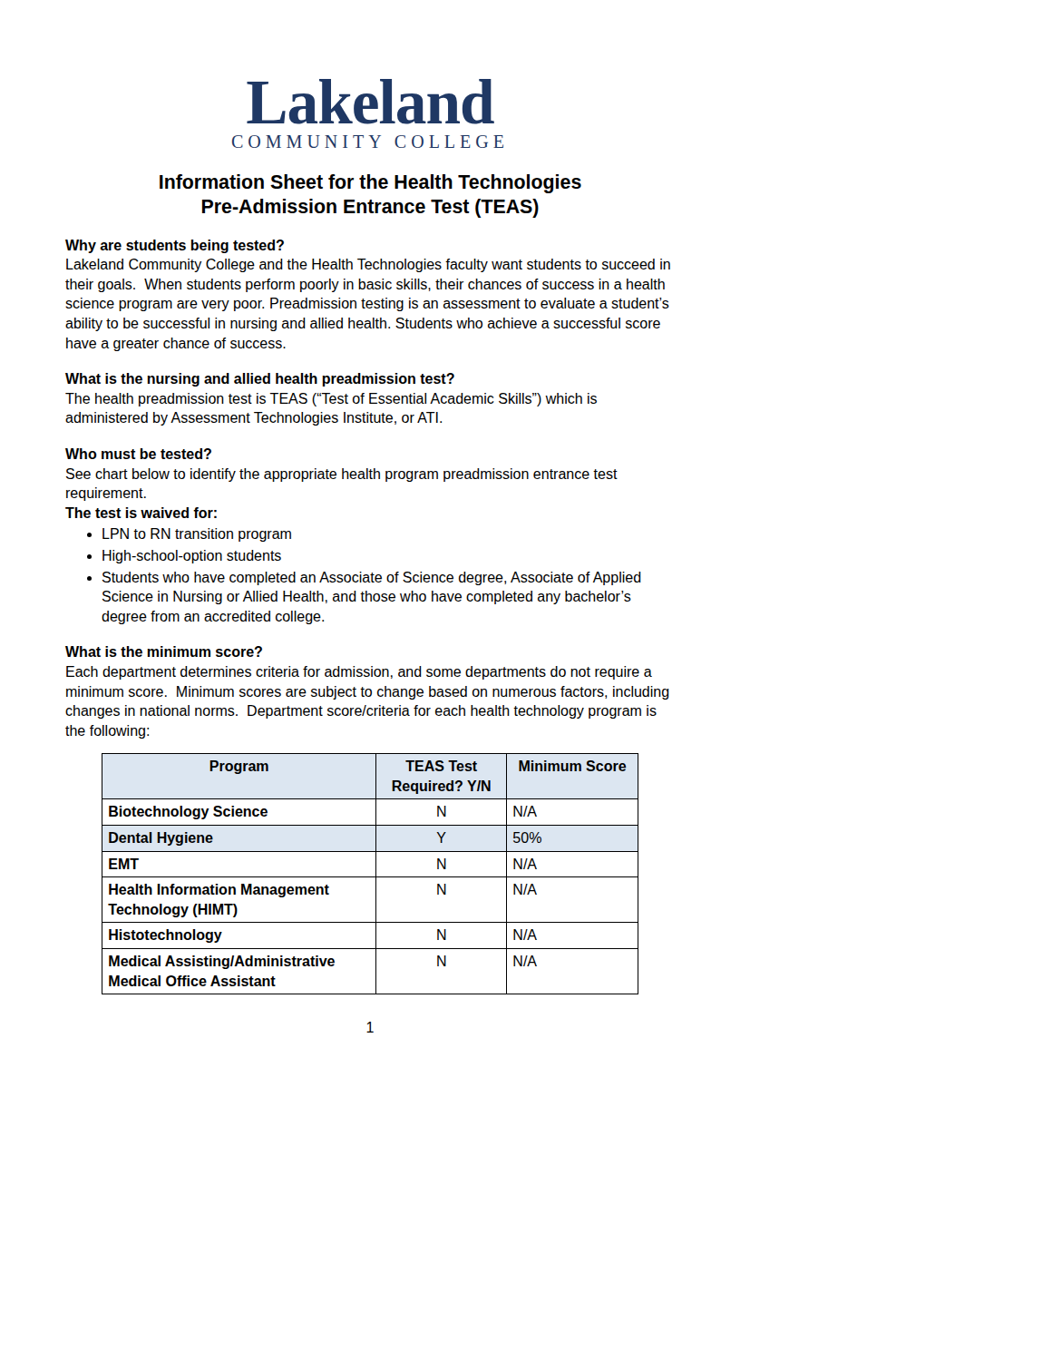Lakeland COMMUNITY COLLEGE
Information Sheet for the Health Technologies Pre-Admission Entrance Test (TEAS)
Why are students being tested?
Lakeland Community College and the Health Technologies faculty want students to succeed in their goals. When students perform poorly in basic skills, their chances of success in a health science program are very poor. Preadmission testing is an assessment to evaluate a student’s ability to be successful in nursing and allied health. Students who achieve a successful score have a greater chance of success.
What is the nursing and allied health preadmission test?
The health preadmission test is TEAS (“Test of Essential Academic Skills”) which is administered by Assessment Technologies Institute, or ATI.
Who must be tested?
See chart below to identify the appropriate health program preadmission entrance test requirement.
The test is waived for:
LPN to RN transition program
High-school-option students
Students who have completed an Associate of Science degree, Associate of Applied Science in Nursing or Allied Health, and those who have completed any bachelor’s degree from an accredited college.
What is the minimum score?
Each department determines criteria for admission, and some departments do not require a minimum score. Minimum scores are subject to change based on numerous factors, including changes in national norms. Department score/criteria for each health technology program is the following:
| Program | TEAS Test Required? Y/N | Minimum Score |
| --- | --- | --- |
| Biotechnology Science | N | N/A |
| Dental Hygiene | Y | 50% |
| EMT | N | N/A |
| Health Information Management Technology (HIMT) | N | N/A |
| Histotechnology | N | N/A |
| Medical Assisting/Administrative Medical Office Assistant | N | N/A |
1